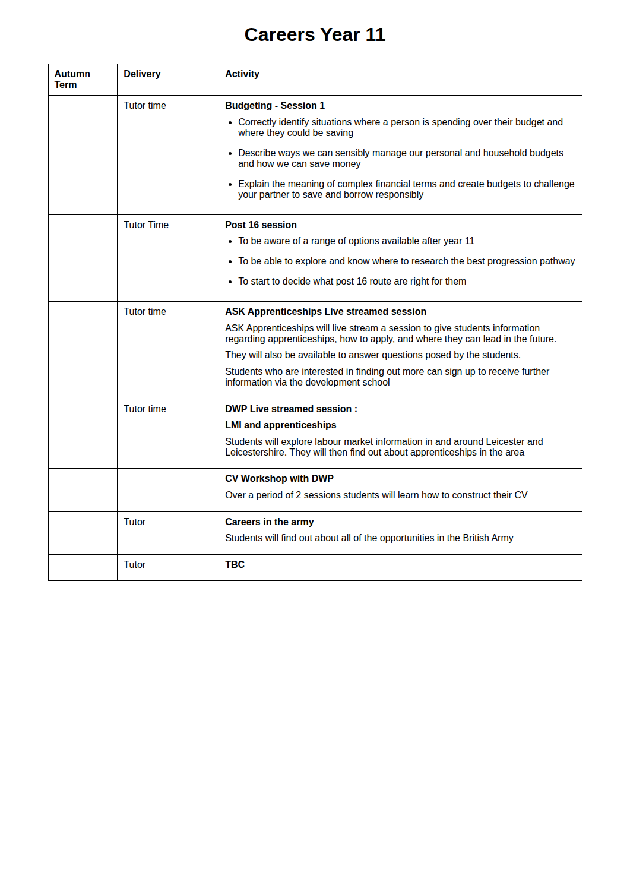Careers Year 11
| Autumn Term | Delivery | Activity |
| --- | --- | --- |
| | Tutor time | Budgeting - Session 1 Correctly identify situations where a person is spending over their budget and where they could be saving Describe ways we can sensibly manage our personal and household budgets and how we can save money Explain the meaning of complex financial terms and create budgets to challenge your partner to save and borrow responsibly |
| | Tutor Time | Post 16 session To be aware of a range of options available after year 11 To be able to explore and know where to research the best progression pathway To start to decide what post 16 route are right for them |
| | Tutor time | ASK Apprenticeships Live streamed session ASK Apprenticeships will live stream a session to give students information regarding apprenticeships, how to apply, and where they can lead in the future. They will also be available to answer questions posed by the students. Students who are interested in finding out more can sign up to receive further information via the development school |
| | Tutor time | DWP Live streamed session : LMI and apprenticeships Students will explore labour market information in and around Leicester and Leicestershire. They will then find out about apprenticeships in the area |
| | | CV Workshop with DWP Over a period of 2 sessions students will learn how to construct their CV |
| | Tutor | Careers in the army Students will find out about all of the opportunities in the British Army |
| | Tutor | TBC |